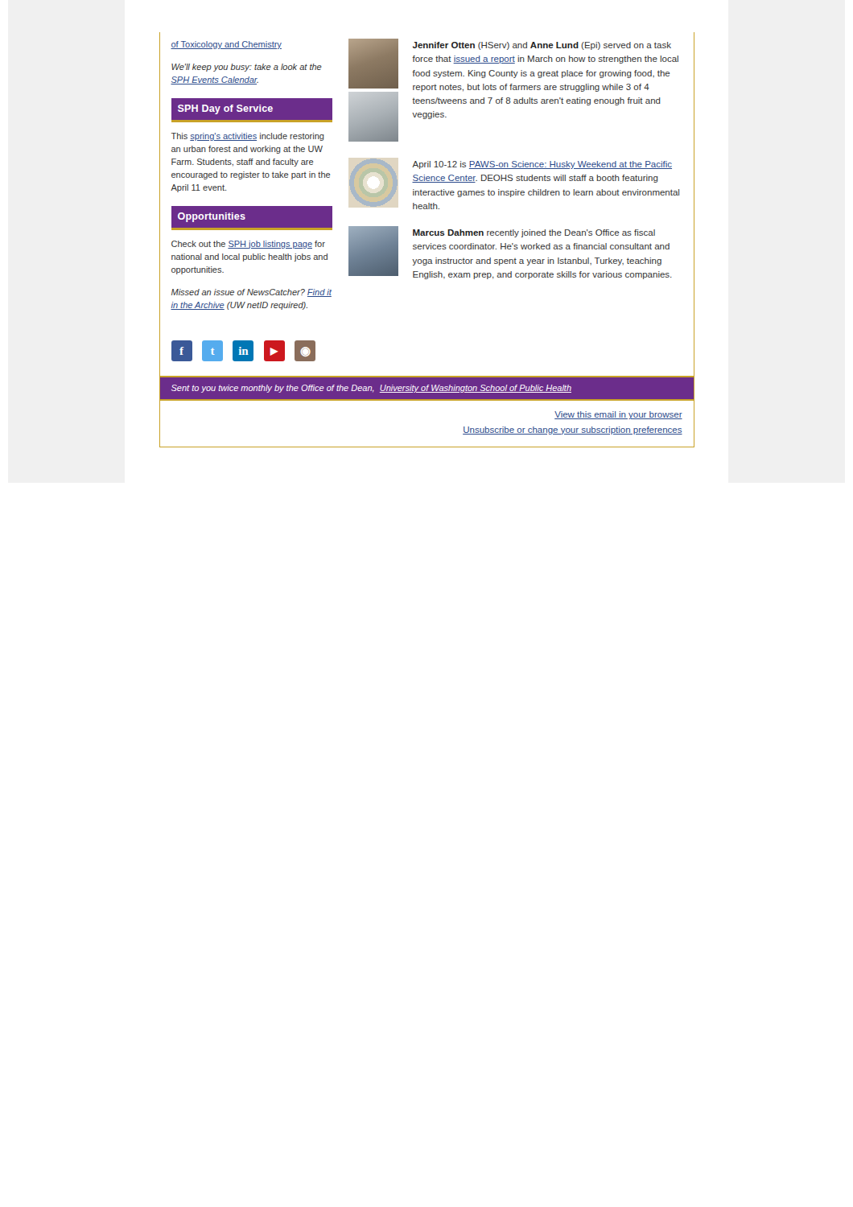of Toxicology and Chemistry
We'll keep you busy: take a look at the SPH Events Calendar.
SPH Day of Service
This spring's activities include restoring an urban forest and working at the UW Farm. Students, staff and faculty are encouraged to register to take part in the April 11 event.
Opportunities
Check out the SPH job listings page for national and local public health jobs and opportunities.
Missed an issue of NewsCatcher? Find it in the Archive (UW netID required).
Jennifer Otten (HServ) and Anne Lund (Epi) served on a task force that issued a report in March on how to strengthen the local food system. King County is a great place for growing food, the report notes, but lots of farmers are struggling while 3 of 4 teens/tweens and 7 of 8 adults aren't eating enough fruit and veggies.
April 10-12 is PAWS-on Science: Husky Weekend at the Pacific Science Center. DEOHS students will staff a booth featuring interactive games to inspire children to learn about environmental health.
Marcus Dahmen recently joined the Dean's Office as fiscal services coordinator. He's worked as a financial consultant and yoga instructor and spent a year in Istanbul, Turkey, teaching English, exam prep, and corporate skills for various companies.
f t in ▶ ◉
Sent to you twice monthly by the Office of the Dean, University of Washington School of Public Health
View this email in your browser Unsubscribe or change your subscription preferences